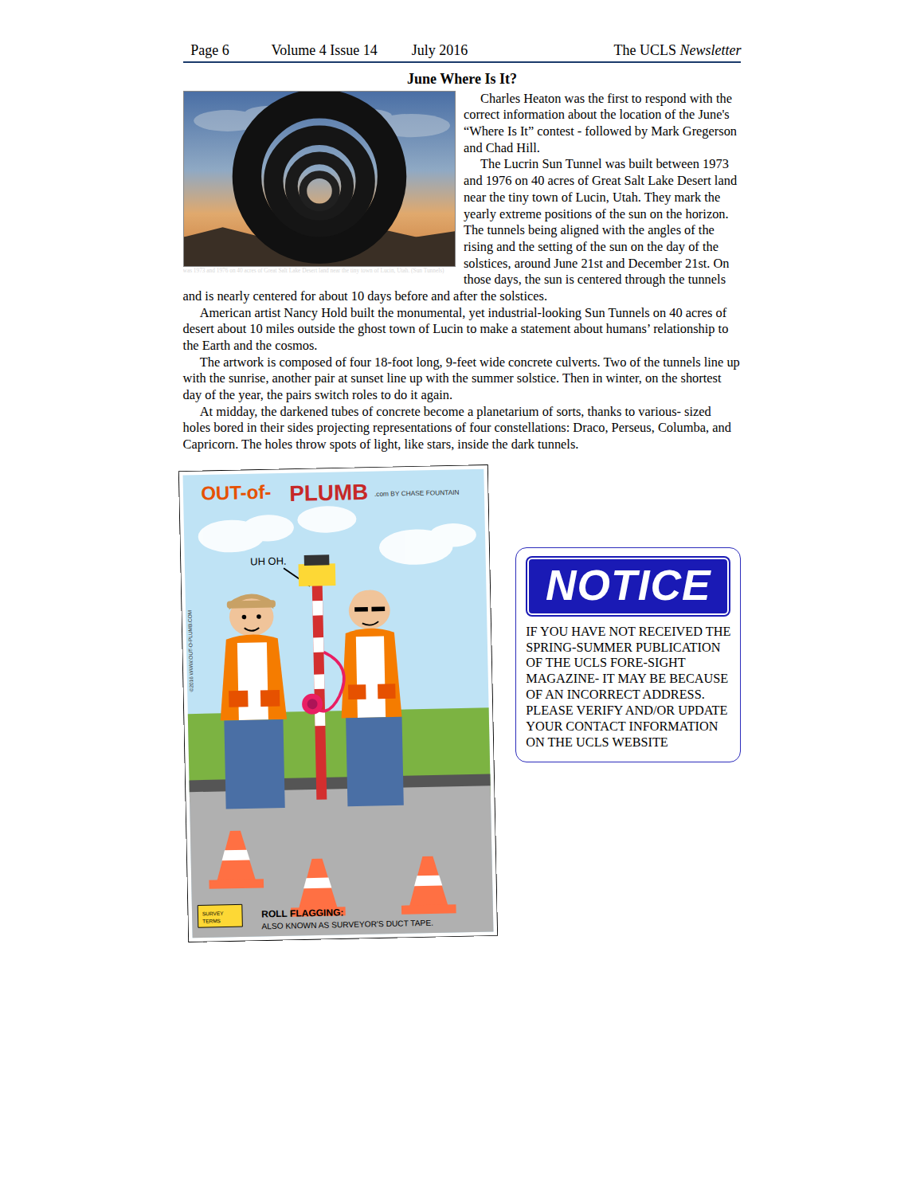Page 6
Volume 4 Issue 14
July 2016
The UCLS Newsletter
June Where Is It?
was 1973 and 1976 on 40 acres of Great Salt Lake Desert land near the tiny town of Lucin, Utah. (Sun Tunnels)
Charles Heaton was the first to respond with the correct information about the location of the June's “Where Is It” contest - followed by Mark Gregerson and Chad Hill.
The Lucrin Sun Tunnel was built between 1973 and 1976 on 40 acres of Great Salt Lake Desert land near the tiny town of Lucin, Utah. They mark the yearly extreme positions of the sun on the horizon. The tunnels being aligned with the angles of the rising and the setting of the sun on the day of the solstices, around June 21st and December 21st. On those days, the sun is centered through the tunnels and is nearly centered for about 10 days before and after the solstices.
American artist Nancy Hold built the monumental, yet industrial-looking Sun Tunnels on 40 acres of desert about 10 miles outside the ghost town of Lucin to make a statement about humans’ relationship to the Earth and the cosmos.
The artwork is composed of four 18-foot long, 9-feet wide concrete culverts. Two of the tunnels line up with the sunrise, another pair at sunset line up with the summer solstice. Then in winter, on the shortest day of the year, the pairs switch roles to do it again.
At midday, the darkened tubes of concrete become a planetarium of sorts, thanks to various- sized holes bored in their sides projecting representations of four constellations: Draco, Perseus, Columba, and Capricorn. The holes throw spots of light, like stars, inside the dark tunnels.
NOTICE
IF YOU HAVE NOT RECEIVED THE SPRING-SUMMER PUBLICATION OF THE UCLS FORE-SIGHT MAGAZINE- IT MAY BE BECAUSE OF AN INCORRECT ADDRESS. PLEASE VERIFY AND/OR UPDATE YOUR CONTACT INFORMATION ON THE UCLS WEBSITE